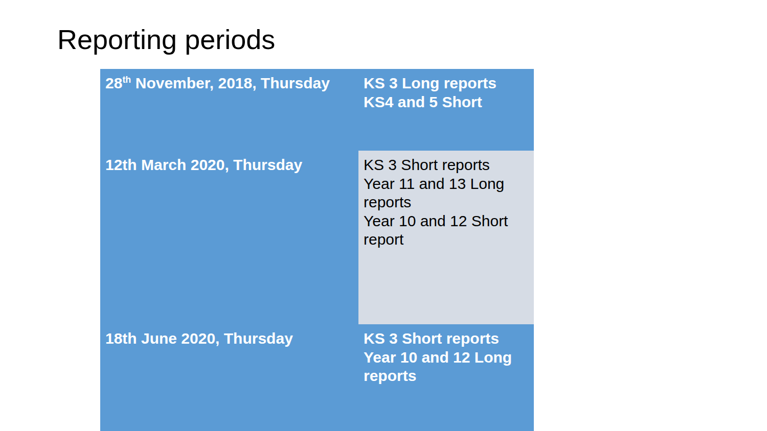Reporting periods
| 28 th November, 2018, Thursday | KS 3 Long reports KS4 and 5 Short |
| 12th March 2020, Thursday | KS 3 Short reports Year 11 and 13 Long reports Year 10 and 12 Short report |
| 18th June 2020, Thursday | KS 3 Short reports Year 10 and 12 Long reports |